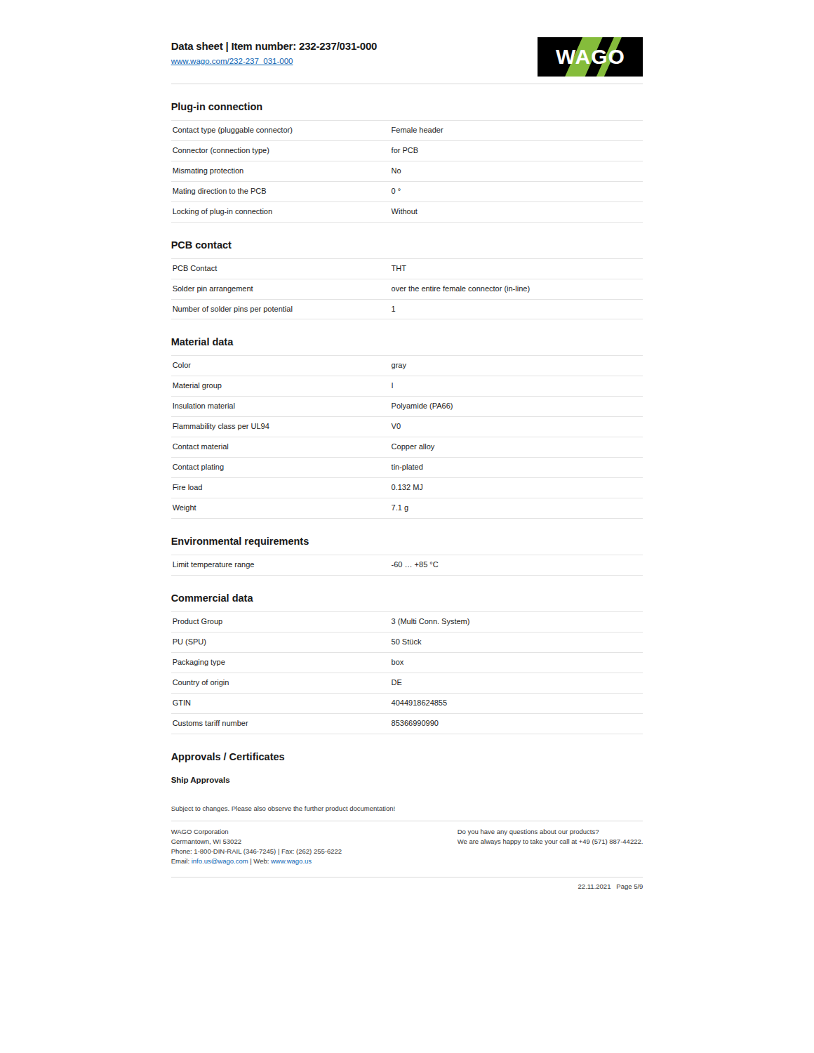Data sheet | Item number: 232-237/031-000
www.wago.com/232-237_031-000
WAGO
Plug-in connection
| Contact type (pluggable connector) | Female header |
| Connector (connection type) | for PCB |
| Mismating protection | No |
| Mating direction to the PCB | 0 ° |
| Locking of plug-in connection | Without |
PCB contact
| PCB Contact | THT |
| Solder pin arrangement | over the entire female connector (in-line) |
| Number of solder pins per potential | 1 |
Material data
| Color | gray |
| Material group | I |
| Insulation material | Polyamide (PA66) |
| Flammability class per UL94 | V0 |
| Contact material | Copper alloy |
| Contact plating | tin-plated |
| Fire load | 0.132 MJ |
| Weight | 7.1 g |
Environmental requirements
| Limit temperature range | -60 … +85 °C |
Commercial data
| Product Group | 3 (Multi Conn. System) |
| PU (SPU) | 50 Stück |
| Packaging type | box |
| Country of origin | DE |
| GTIN | 4044918624855 |
| Customs tariff number | 85366990990 |
Approvals / Certificates
Ship Approvals
Subject to changes. Please also observe the further product documentation!
WAGO Corporation
Germantown, WI 53022
Phone: 1-800-DIN-RAIL (346-7245) | Fax: (262) 255-6222
Email: info.us@wago.com | Web: www.wago.us
Do you have any questions about our products?
We are always happy to take your call at +49 (571) 887-44222.
22.11.2021 Page 5/9